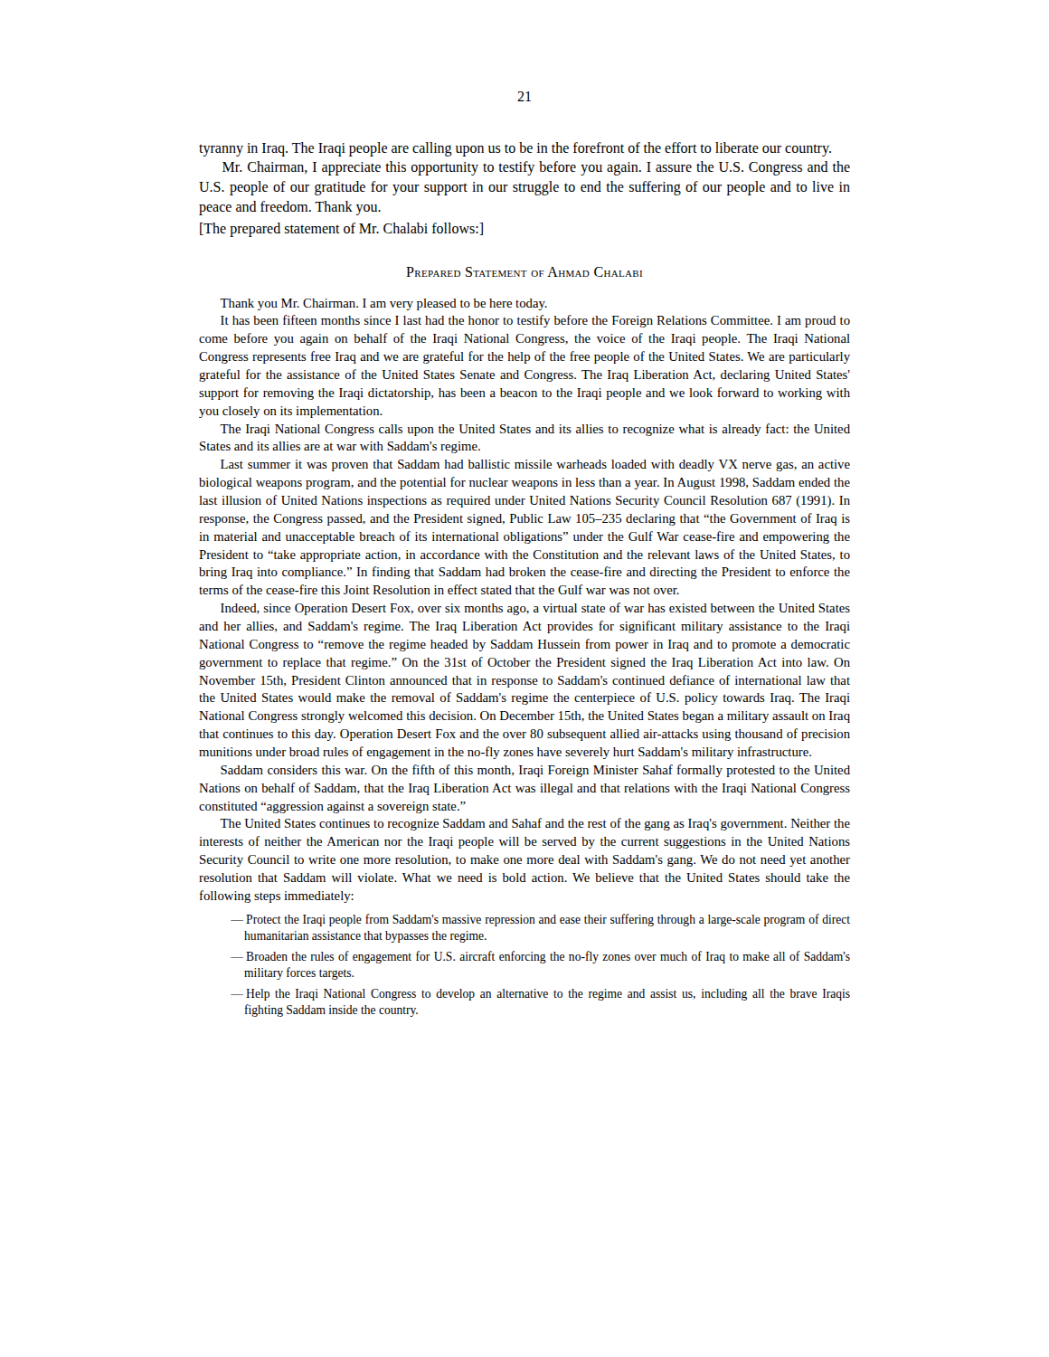21
tyranny in Iraq. The Iraqi people are calling upon us to be in the forefront of the effort to liberate our country.
Mr. Chairman, I appreciate this opportunity to testify before you again. I assure the U.S. Congress and the U.S. people of our gratitude for your support in our struggle to end the suffering of our people and to live in peace and freedom. Thank you.
[The prepared statement of Mr. Chalabi follows:]
Prepared Statement of Ahmad Chalabi
Thank you Mr. Chairman. I am very pleased to be here today.
It has been fifteen months since I last had the honor to testify before the Foreign Relations Committee. I am proud to come before you again on behalf of the Iraqi National Congress, the voice of the Iraqi people. The Iraqi National Congress represents free Iraq and we are grateful for the help of the free people of the United States. We are particularly grateful for the assistance of the United States Senate and Congress. The Iraq Liberation Act, declaring United States' support for removing the Iraqi dictatorship, has been a beacon to the Iraqi people and we look forward to working with you closely on its implementation.
The Iraqi National Congress calls upon the United States and its allies to recognize what is already fact: the United States and its allies are at war with Saddam's regime.
Last summer it was proven that Saddam had ballistic missile warheads loaded with deadly VX nerve gas, an active biological weapons program, and the potential for nuclear weapons in less than a year. In August 1998, Saddam ended the last illusion of United Nations inspections as required under United Nations Security Council Resolution 687 (1991). In response, the Congress passed, and the President signed, Public Law 105–235 declaring that “the Government of Iraq is in material and unacceptable breach of its international obligations” under the Gulf War cease-fire and empowering the President to “take appropriate action, in accordance with the Constitution and the relevant laws of the United States, to bring Iraq into compliance.” In finding that Saddam had broken the cease-fire and directing the President to enforce the terms of the cease-fire this Joint Resolution in effect stated that the Gulf war was not over.
Indeed, since Operation Desert Fox, over six months ago, a virtual state of war has existed between the United States and her allies, and Saddam's regime. The Iraq Liberation Act provides for significant military assistance to the Iraqi National Congress to “remove the regime headed by Saddam Hussein from power in Iraq and to promote a democratic government to replace that regime.” On the 31st of October the President signed the Iraq Liberation Act into law. On November 15th, President Clinton announced that in response to Saddam's continued defiance of international law that the United States would make the removal of Saddam's regime the centerpiece of U.S. policy towards Iraq. The Iraqi National Congress strongly welcomed this decision. On December 15th, the United States began a military assault on Iraq that continues to this day. Operation Desert Fox and the over 80 subsequent allied air-attacks using thousand of precision munitions under broad rules of engagement in the no-fly zones have severely hurt Saddam's military infrastructure.
Saddam considers this war. On the fifth of this month, Iraqi Foreign Minister Sahaf formally protested to the United Nations on behalf of Saddam, that the Iraq Liberation Act was illegal and that relations with the Iraqi National Congress constituted “aggression against a sovereign state.”
The United States continues to recognize Saddam and Sahaf and the rest of the gang as Iraq's government. Neither the interests of neither the American nor the Iraqi people will be served by the current suggestions in the United Nations Security Council to write one more resolution, to make one more deal with Saddam's gang. We do not need yet another resolution that Saddam will violate. What we need is bold action. We believe that the United States should take the following steps immediately:
Protect the Iraqi people from Saddam's massive repression and ease their suffering through a large-scale program of direct humanitarian assistance that bypasses the regime.
Broaden the rules of engagement for U.S. aircraft enforcing the no-fly zones over much of Iraq to make all of Saddam's military forces targets.
Help the Iraqi National Congress to develop an alternative to the regime and assist us, including all the brave Iraqis fighting Saddam inside the country.